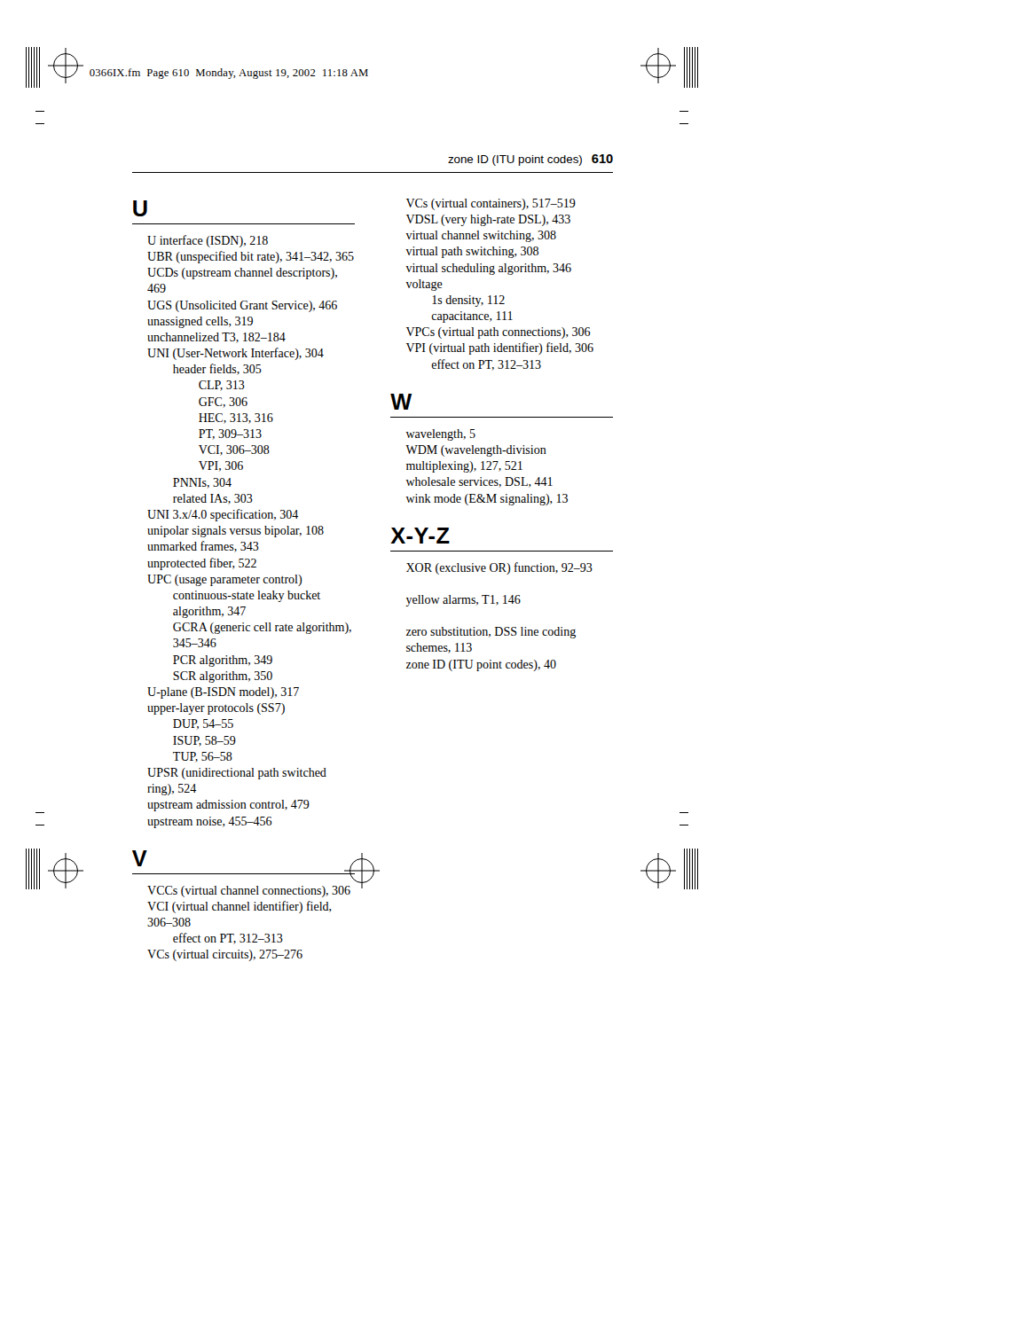0366IX.fm Page 610 Monday, August 19, 2002 11:18 AM
zone ID (ITU point codes)610
U
U interface (ISDN), 218
UBR (unspecified bit rate), 341–342, 365
UCDs (upstream channel descriptors), 469
UGS (Unsolicited Grant Service), 466
unassigned cells, 319
unchannelized T3, 182–184
UNI (User-Network Interface), 304
header fields, 305
CLP, 313
GFC, 306
HEC, 313, 316
PT, 309–313
VCI, 306–308
VPI, 306
PNNIs, 304
related IAs, 303
UNI 3.x/4.0 specification, 304
unipolar signals versus bipolar, 108
unmarked frames, 343
unprotected fiber, 522
UPC (usage parameter control)
continuous-state leaky bucket algorithm, 347
GCRA (generic cell rate algorithm), 345–346
PCR algorithm, 349
SCR algorithm, 350
U-plane (B-ISDN model), 317
upper-layer protocols (SS7)
DUP, 54–55
ISUP, 58–59
TUP, 56–58
UPSR (unidirectional path switched ring), 524
upstream admission control, 479
upstream noise, 455–456
V
VCCs (virtual channel connections), 306
VCI (virtual channel identifier) field, 306–308
effect on PT, 312–313
VCs (virtual circuits), 275–276
VCs (virtual containers), 517–519
VDSL (very high-rate DSL), 433
virtual channel switching, 308
virtual path switching, 308
virtual scheduling algorithm, 346
voltage
1s density, 112
capacitance, 111
VPCs (virtual path connections), 306
VPI (virtual path identifier) field, 306
effect on PT, 312–313
W
wavelength, 5
WDM (wavelength-division multiplexing), 127, 521
wholesale services, DSL, 441
wink mode (E&M signaling), 13
X-Y-Z
XOR (exclusive OR) function, 92–93
yellow alarms, T1, 146
zero substitution, DSS line coding schemes, 113
zone ID (ITU point codes), 40